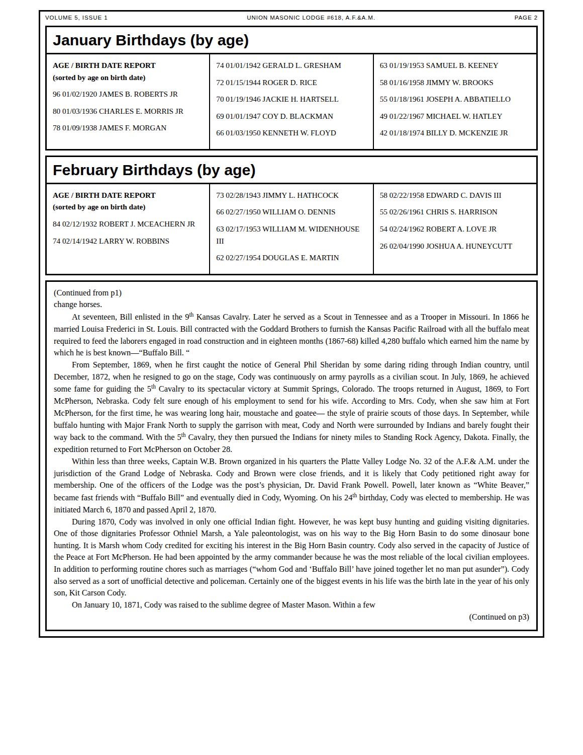VOLUME 5, ISSUE 1
UNION MASONIC LODGE #618, A.F.&A.M.
PAGE 2
January Birthdays (by age)
AGE / BIRTH DATE REPORT
(sorted by age on birth date)
96 01/02/1920 JAMES B. ROBERTS JR
80 01/03/1936 CHARLES E. MORRIS JR
78 01/09/1938 JAMES F. MORGAN
74 01/01/1942 GERALD L. GRESHAM
72 01/15/1944 ROGER D. RICE
70 01/19/1946 JACKIE H. HARTSELL
69 01/01/1947 COY D. BLACKMAN
66 01/03/1950 KENNETH W. FLOYD
63 01/19/1953 SAMUEL B. KEENEY
58 01/16/1958 JIMMY W. BROOKS
55 01/18/1961 JOSEPH A. ABBATIELLO
49 01/22/1967 MICHAEL W. HATLEY
42 01/18/1974 BILLY D. MCKENZIE JR
February Birthdays (by age)
AGE / BIRTH DATE REPORT
(sorted by age on birth date)
84 02/12/1932 ROBERT J. MCEACHERN JR
74 02/14/1942 LARRY W. ROBBINS
73 02/28/1943 JIMMY L. HATHCOCK
66 02/27/1950 WILLIAM O. DENNIS
63 02/17/1953 WILLIAM M. WIDENHOUSE III
62 02/27/1954 DOUGLAS E. MARTIN
58 02/22/1958 EDWARD C. DAVIS III
55 02/26/1961 CHRIS S. HARRISON
54 02/24/1962 ROBERT A. LOVE JR
26 02/04/1990 JOSHUA A. HUNEYCUTT
(Continued from p1)
change horses.
At seventeen, Bill enlisted in the 9th Kansas Cavalry. Later he served as a Scout in Tennessee and as a Trooper in Missouri. In 1866 he married Louisa Frederici in St. Louis. Bill contracted with the Goddard Brothers to furnish the Kansas Pacific Railroad with all the buffalo meat required to feed the laborers engaged in road construction and in eighteen months (1867-68) killed 4,280 buffalo which earned him the name by which he is best known—“Buffalo Bill. “
From September, 1869, when he first caught the notice of General Phil Sheridan by some daring riding through Indian country, until December, 1872, when he resigned to go on the stage, Cody was continuously on army payrolls as a civilian scout. In July, 1869, he achieved some fame for guiding the 5th Cavalry to its spectacular victory at Summit Springs, Colorado. The troops returned in August, 1869, to Fort McPherson, Nebraska. Cody felt sure enough of his employment to send for his wife. According to Mrs. Cody, when she saw him at Fort McPherson, for the first time, he was wearing long hair, moustache and goatee— the style of prairie scouts of those days. In September, while buffalo hunting with Major Frank North to supply the garrison with meat, Cody and North were surrounded by Indians and barely fought their way back to the command. With the 5th Cavalry, they then pursued the Indians for ninety miles to Standing Rock Agency, Dakota. Finally, the expedition returned to Fort McPherson on October 28.
Within less than three weeks, Captain W.B. Brown organized in his quarters the Platte Valley Lodge No. 32 of the A.F.& A.M. under the jurisdiction of the Grand Lodge of Nebraska. Cody and Brown were close friends, and it is likely that Cody petitioned right away for membership. One of the officers of the Lodge was the post’s physician, Dr. David Frank Powell. Powell, later known as “White Beaver,” became fast friends with “Buffalo Bill” and eventually died in Cody, Wyoming. On his 24th birthday, Cody was elected to membership. He was initiated March 6, 1870 and passed April 2, 1870.
During 1870, Cody was involved in only one official Indian fight. However, he was kept busy hunting and guiding visiting dignitaries. One of those dignitaries Professor Othniel Marsh, a Yale paleontologist, was on his way to the Big Horn Basin to do some dinosaur bone hunting. It is Marsh whom Cody credited for exciting his interest in the Big Horn Basin country. Cody also served in the capacity of Justice of the Peace at Fort McPherson. He had been appointed by the army commander because he was the most reliable of the local civilian employees. In addition to performing routine chores such as marriages (“whom God and ‘Buffalo Bill’ have joined together let no man put asunder”). Cody also served as a sort of unofficial detective and policeman. Certainly one of the biggest events in his life was the birth late in the year of his only son, Kit Carson Cody.
On January 10, 1871, Cody was raised to the sublime degree of Master Mason. Within a few
(Continued on p3)